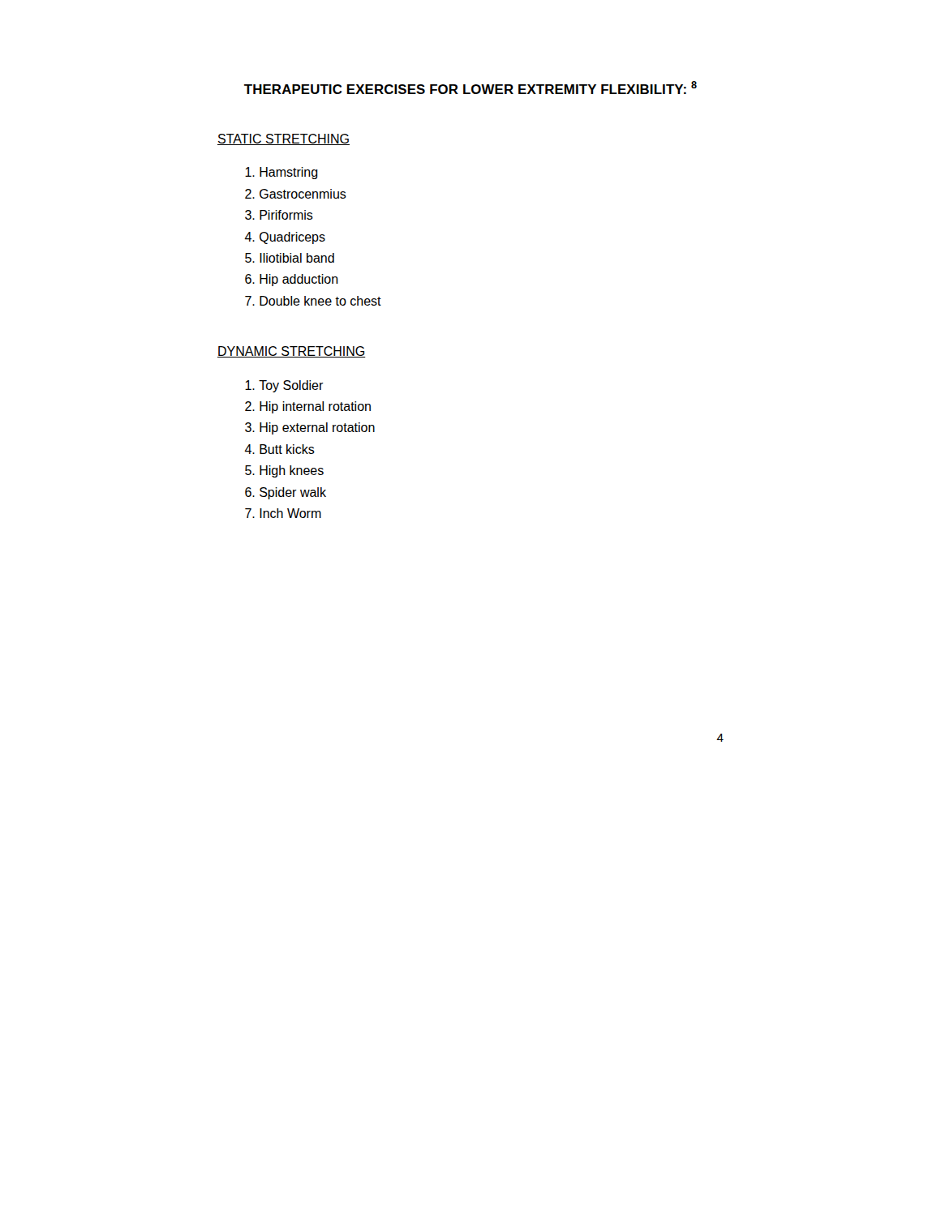THERAPEUTIC EXERCISES FOR LOWER EXTREMITY FLEXIBILITY: 8
STATIC STRETCHING
Hamstring
Gastrocenmius
Piriformis
Quadriceps
Iliotibial band
Hip adduction
Double knee to chest
DYNAMIC STRETCHING
Toy Soldier
Hip internal rotation
Hip external rotation
Butt kicks
High knees
Spider walk
Inch Worm
4